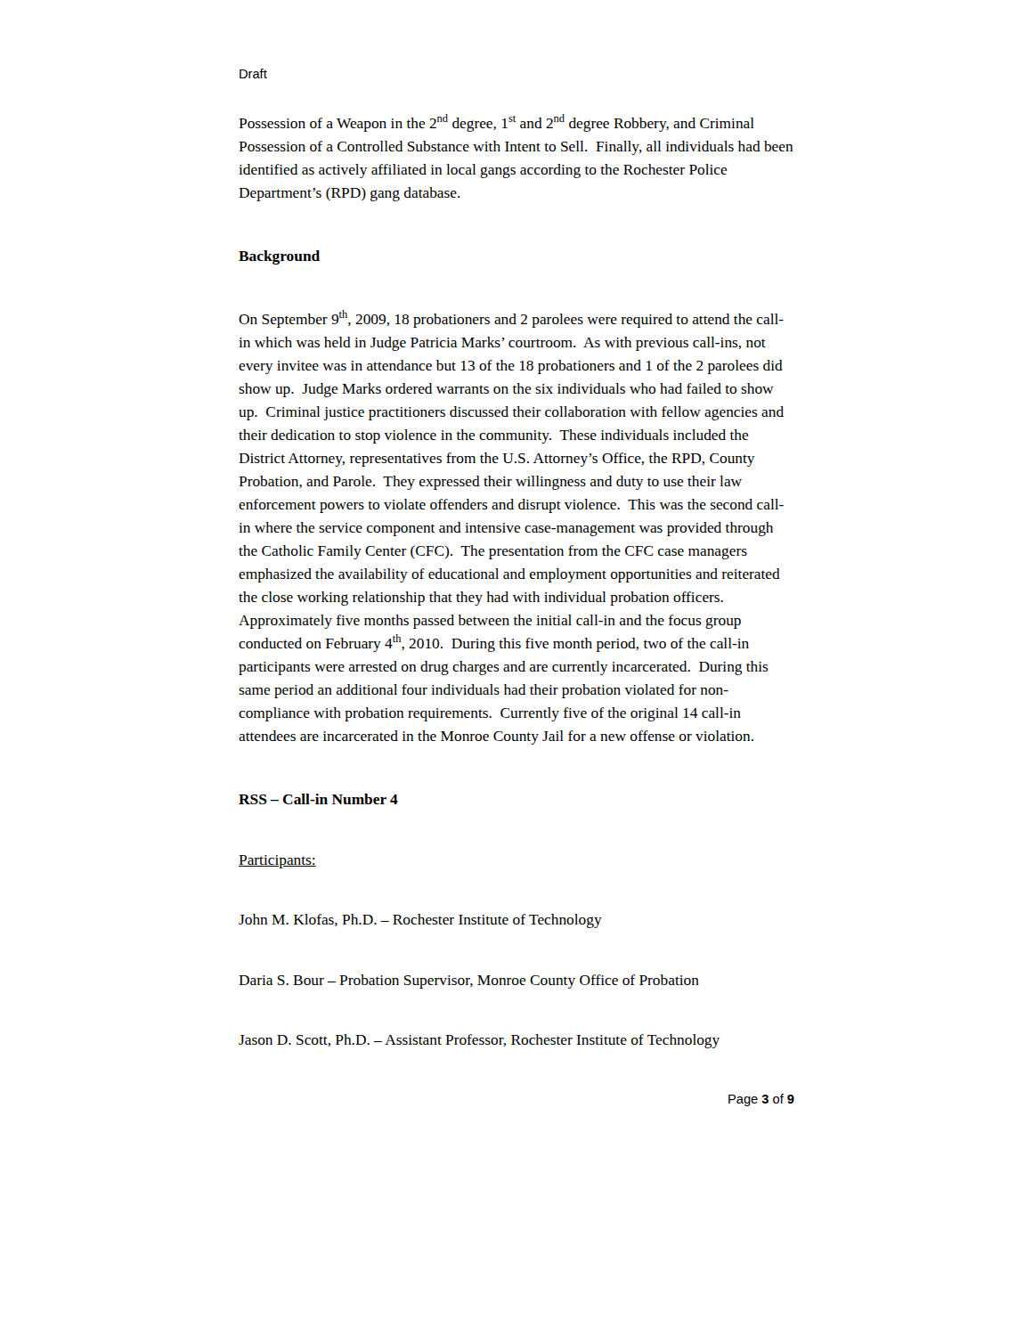Draft
Possession of a Weapon in the 2nd degree, 1st and 2nd degree Robbery, and Criminal Possession of a Controlled Substance with Intent to Sell. Finally, all individuals had been identified as actively affiliated in local gangs according to the Rochester Police Department’s (RPD) gang database.
Background
On September 9th, 2009, 18 probationers and 2 parolees were required to attend the call-in which was held in Judge Patricia Marks’ courtroom. As with previous call-ins, not every invitee was in attendance but 13 of the 18 probationers and 1 of the 2 parolees did show up. Judge Marks ordered warrants on the six individuals who had failed to show up. Criminal justice practitioners discussed their collaboration with fellow agencies and their dedication to stop violence in the community. These individuals included the District Attorney, representatives from the U.S. Attorney’s Office, the RPD, County Probation, and Parole. They expressed their willingness and duty to use their law enforcement powers to violate offenders and disrupt violence. This was the second call-in where the service component and intensive case-management was provided through the Catholic Family Center (CFC). The presentation from the CFC case managers emphasized the availability of educational and employment opportunities and reiterated the close working relationship that they had with individual probation officers. Approximately five months passed between the initial call-in and the focus group conducted on February 4th, 2010. During this five month period, two of the call-in participants were arrested on drug charges and are currently incarcerated. During this same period an additional four individuals had their probation violated for non-compliance with probation requirements. Currently five of the original 14 call-in attendees are incarcerated in the Monroe County Jail for a new offense or violation.
RSS – Call-in Number 4
Participants:
John M. Klofas, Ph.D. – Rochester Institute of Technology
Daria S. Bour – Probation Supervisor, Monroe County Office of Probation
Jason D. Scott, Ph.D. – Assistant Professor, Rochester Institute of Technology
Page 3 of 9